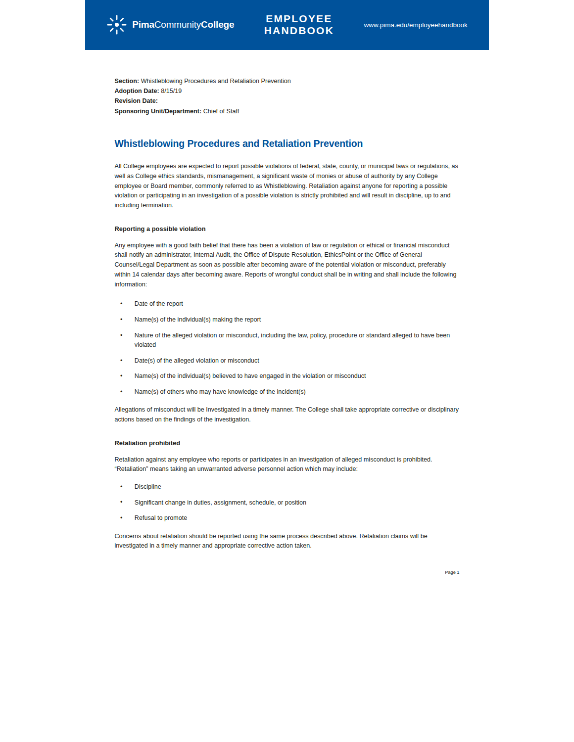PimaCommunity College
EMPLOYEE HANDBOOK
www.pima.edu/employeehandbook
Section: Whistleblowing Procedures and Retaliation Prevention
Adoption Date: 8/15/19
Revision Date:
Sponsoring Unit/Department: Chief of Staff
Whistleblowing Procedures and Retaliation Prevention
All College employees are expected to report possible violations of federal, state, county, or municipal laws or regulations, as well as College ethics standards, mismanagement, a significant waste of monies or abuse of authority by any College employee or Board member, commonly referred to as Whistleblowing. Retaliation against anyone for reporting a possible violation or participating in an investigation of a possible violation is strictly prohibited and will result in discipline, up to and including termination.
Reporting a possible violation
Any employee with a good faith belief that there has been a violation of law or regulation or ethical or financial misconduct shall notify an administrator, Internal Audit, the Office of Dispute Resolution, EthicsPoint or the Office of General Counsel/Legal Department as soon as possible after becoming aware of the potential violation or misconduct, preferably within 14 calendar days after becoming aware. Reports of wrongful conduct shall be in writing and shall include the following information:
Date of the report
Name(s) of the individual(s) making the report
Nature of the alleged violation or misconduct, including the law, policy, procedure or standard alleged to have been violated
Date(s) of the alleged violation or misconduct
Name(s) of the individual(s) believed to have engaged in the violation or misconduct
Name(s) of others who may have knowledge of the incident(s)
Allegations of misconduct will be Investigated in a timely manner. The College shall take appropriate corrective or disciplinary actions based on the findings of the investigation.
Retaliation prohibited
Retaliation against any employee who reports or participates in an investigation of alleged misconduct is prohibited. “Retaliation” means taking an unwarranted adverse personnel action which may include:
Discipline
Significant change in duties, assignment, schedule, or position
Refusal to promote
Concerns about retaliation should be reported using the same process described above. Retaliation claims will be investigated in a timely manner and appropriate corrective action taken.
Page 1